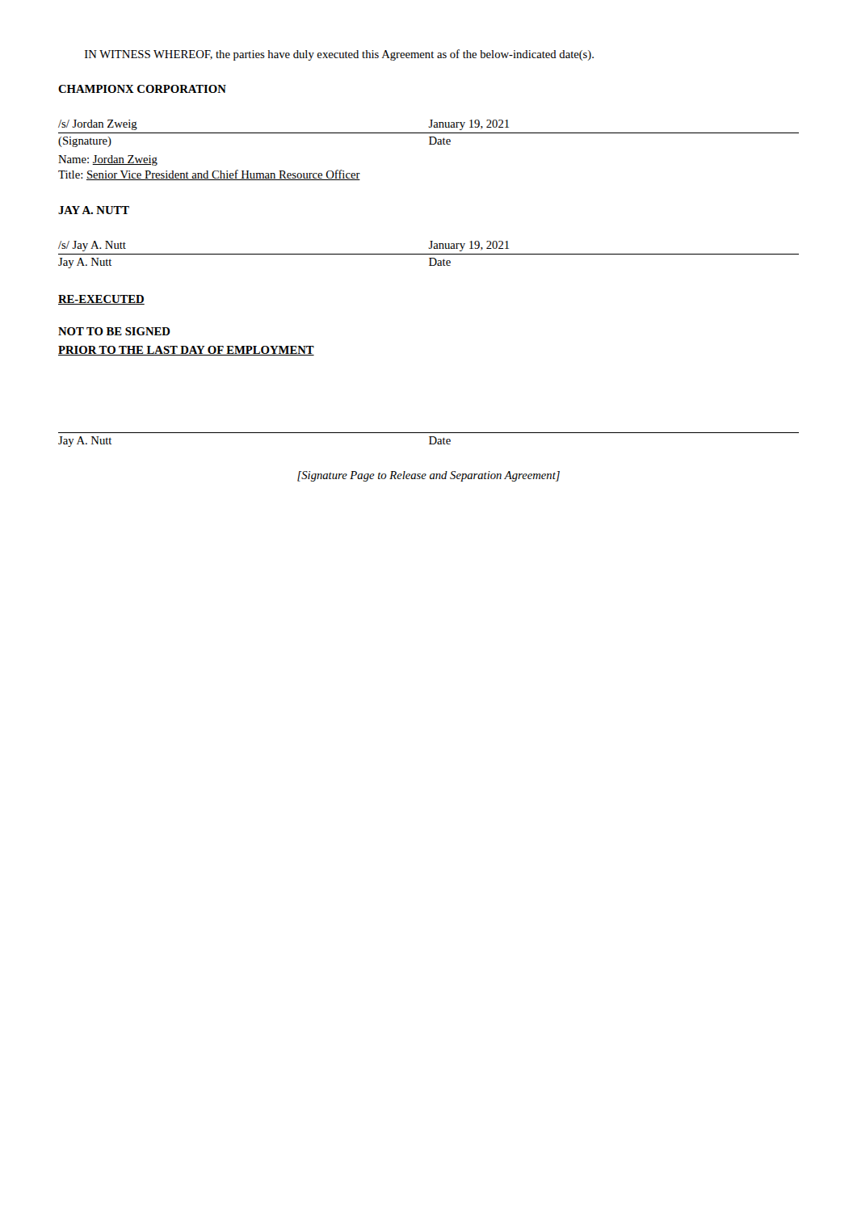IN WITNESS WHEREOF, the parties have duly executed this Agreement as of the below-indicated date(s).
CHAMPIONX CORPORATION
| /s/ Jordan Zweig | January 19, 2021 |
| (Signature) | Date |
Name: Jordan Zweig
Title: Senior Vice President and Chief Human Resource Officer
JAY A. NUTT
| /s/ Jay A. Nutt | January 19, 2021 |
| Jay A. Nutt | Date |
RE-EXECUTED
NOT TO BE SIGNED
PRIOR TO THE LAST DAY OF EMPLOYMENT
| Jay A. Nutt | Date |
[Signature Page to Release and Separation Agreement]